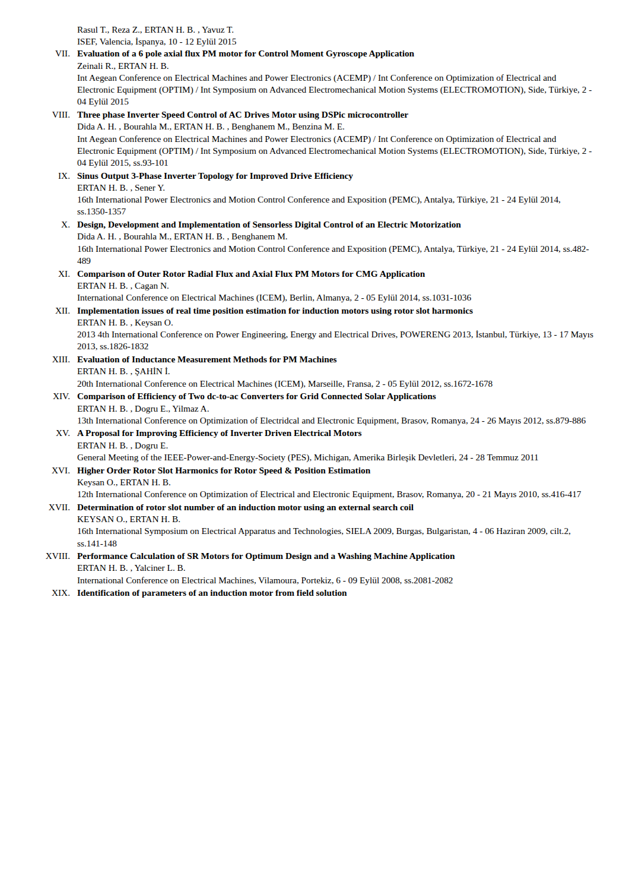Rasul T., Reza Z., ERTAN H. B. , Yavuz T.
ISEF, Valencia, İspanya, 10 - 12 Eylül 2015
VII.
Evaluation of a 6 pole axial flux PM motor for Control Moment Gyroscope Application
Zeinali R., ERTAN H. B.
Int Aegean Conference on Electrical Machines and Power Electronics (ACEMP) / Int Conference on Optimization of Electrical and Electronic Equipment (OPTIM) / Int Symposium on Advanced Electromechanical Motion Systems (ELECTROMOTION), Side, Türkiye, 2 - 04 Eylül 2015
VIII.
Three phase Inverter Speed Control of AC Drives Motor using DSPic microcontroller
Dida A. H. , Bourahla M., ERTAN H. B. , Benghanem M., Benzina M. E.
Int Aegean Conference on Electrical Machines and Power Electronics (ACEMP) / Int Conference on Optimization of Electrical and Electronic Equipment (OPTIM) / Int Symposium on Advanced Electromechanical Motion Systems (ELECTROMOTION), Side, Türkiye, 2 - 04 Eylül 2015, ss.93-101
IX.
Sinus Output 3-Phase Inverter Topology for Improved Drive Efficiency
ERTAN H. B. , Sener Y.
16th International Power Electronics and Motion Control Conference and Exposition (PEMC), Antalya, Türkiye, 21 - 24 Eylül 2014, ss.1350-1357
X.
Design, Development and Implementation of Sensorless Digital Control of an Electric Motorization
Dida A. H. , Bourahla M., ERTAN H. B. , Benghanem M.
16th International Power Electronics and Motion Control Conference and Exposition (PEMC), Antalya, Türkiye, 21 - 24 Eylül 2014, ss.482-489
XI.
Comparison of Outer Rotor Radial Flux and Axial Flux PM Motors for CMG Application
ERTAN H. B. , Cagan N.
International Conference on Electrical Machines (ICEM), Berlin, Almanya, 2 - 05 Eylül 2014, ss.1031-1036
XII.
Implementation issues of real time position estimation for induction motors using rotor slot harmonics
ERTAN H. B. , Keysan O.
2013 4th International Conference on Power Engineering, Energy and Electrical Drives, POWERENG 2013, İstanbul, Türkiye, 13 - 17 Mayıs 2013, ss.1826-1832
XIII.
Evaluation of Inductance Measurement Methods for PM Machines
ERTAN H. B. , ŞAHİN İ.
20th International Conference on Electrical Machines (ICEM), Marseille, Fransa, 2 - 05 Eylül 2012, ss.1672-1678
XIV.
Comparison of Efficiency of Two dc-to-ac Converters for Grid Connected Solar Applications
ERTAN H. B. , Dogru E., Yilmaz A.
13th International Conference on Optimization of Electridcal and Electronic Equipment, Brasov, Romanya, 24 - 26 Mayıs 2012, ss.879-886
XV.
A Proposal for Improving Efficiency of Inverter Driven Electrical Motors
ERTAN H. B. , Dogru E.
General Meeting of the IEEE-Power-and-Energy-Society (PES), Michigan, Amerika Birleşik Devletleri, 24 - 28 Temmuz 2011
XVI.
Higher Order Rotor Slot Harmonics for Rotor Speed & Position Estimation
Keysan O., ERTAN H. B.
12th International Conference on Optimization of Electrical and Electronic Equipment, Brasov, Romanya, 20 - 21 Mayıs 2010, ss.416-417
XVII.
Determination of rotor slot number of an induction motor using an external search coil
KEYSAN O., ERTAN H. B.
16th International Symposium on Electrical Apparatus and Technologies, SIELA 2009, Burgas, Bulgaristan, 4 - 06 Haziran 2009, cilt.2, ss.141-148
XVIII.
Performance Calculation of SR Motors for Optimum Design and a Washing Machine Application
ERTAN H. B. , Yalciner L. B.
International Conference on Electrical Machines, Vilamoura, Portekiz, 6 - 09 Eylül 2008, ss.2081-2082
XIX.
Identification of parameters of an induction motor from field solution